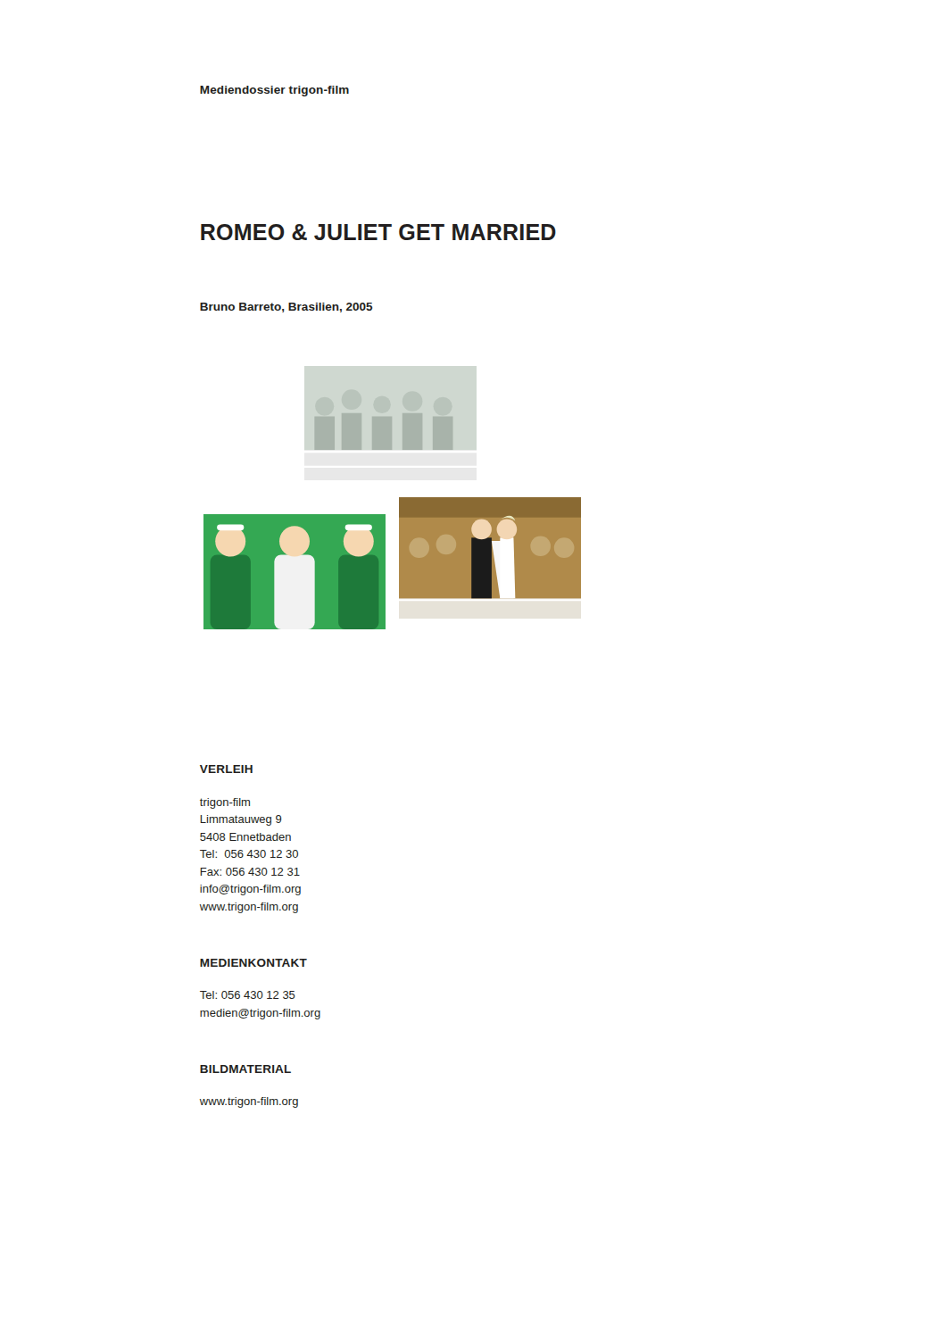Mediendossier trigon-film
ROMEO & JULIET GET MARRIED
Bruno Barreto, Brasilien, 2005
VERLEIH
trigon-film
Limmatauweg 9
5408 Ennetbaden
Tel: 056 430 12 30
Fax: 056 430 12 31
info@trigon-film.org
www.trigon-film.org
MEDIENKONTAKT
Tel: 056 430 12 35
medien@trigon-film.org
BILDMATERIAL
www.trigon-film.org